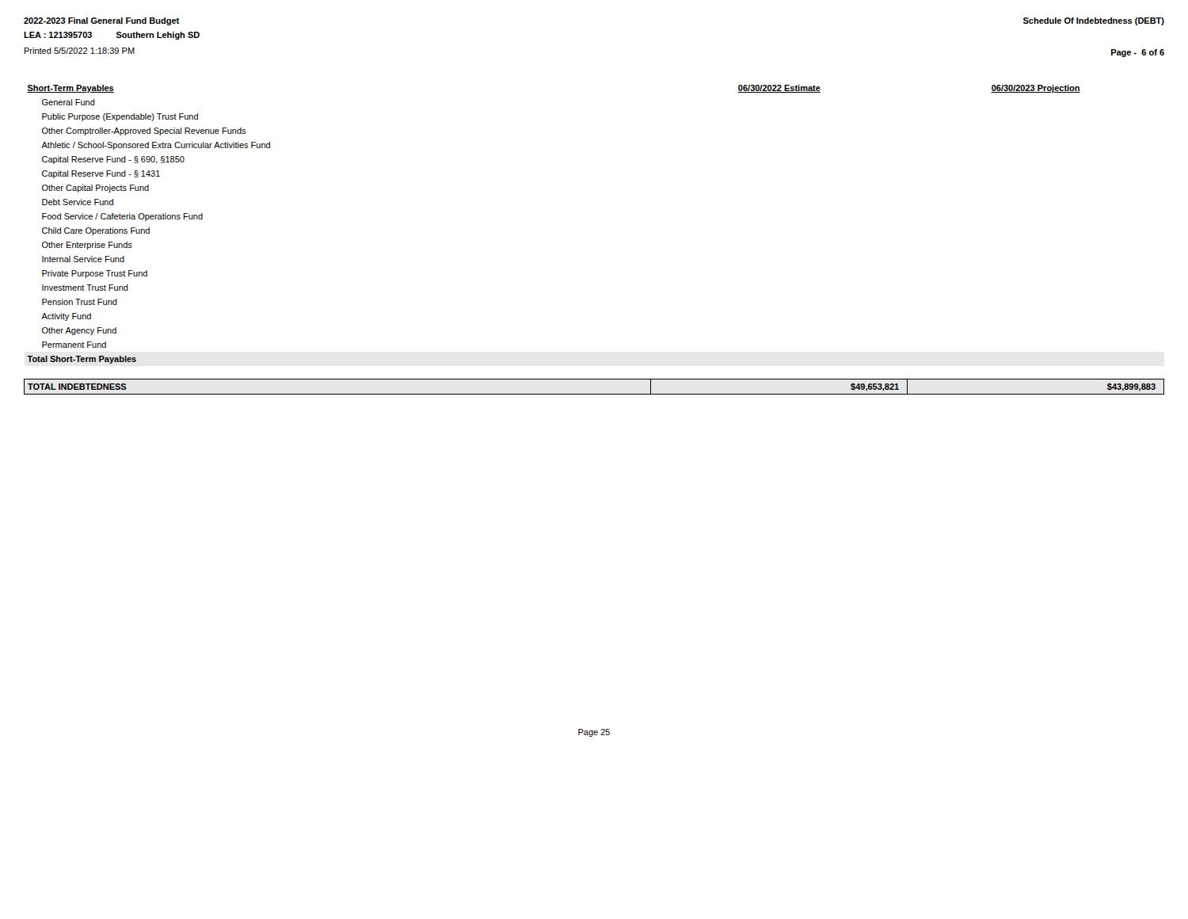2022-2023 Final General Fund Budget
LEA : 121395703Southern Lehigh SD
Printed 5/5/2022 1:18:39 PM
Schedule Of Indebtedness (DEBT)
Page - 6 of 6
| Short-Term Payables | 06/30/2022 Estimate | 06/30/2023 Projection |
| General Fund | | |
| Public Purpose (Expendable) Trust Fund | | |
| Other Comptroller-Approved Special Revenue Funds | | |
| Athletic / School-Sponsored Extra Curricular Activities Fund | | |
| Capital Reserve Fund - § 690, §1850 | | |
| Capital Reserve Fund - § 1431 | | |
| Other Capital Projects Fund | | |
| Debt Service Fund | | |
| Food Service / Cafeteria Operations Fund | | |
| Child Care Operations Fund | | |
| Other Enterprise Funds | | |
| Internal Service Fund | | |
| Private Purpose Trust Fund | | |
| Investment Trust Fund | | |
| Pension Trust Fund | | |
| Activity Fund | | |
| Other Agency Fund | | |
| Permanent Fund | | |
| Total Short-Term Payables | | |
| TOTAL INDEBTEDNESS | $49,653,821 | $43,899,883 |
Page 25